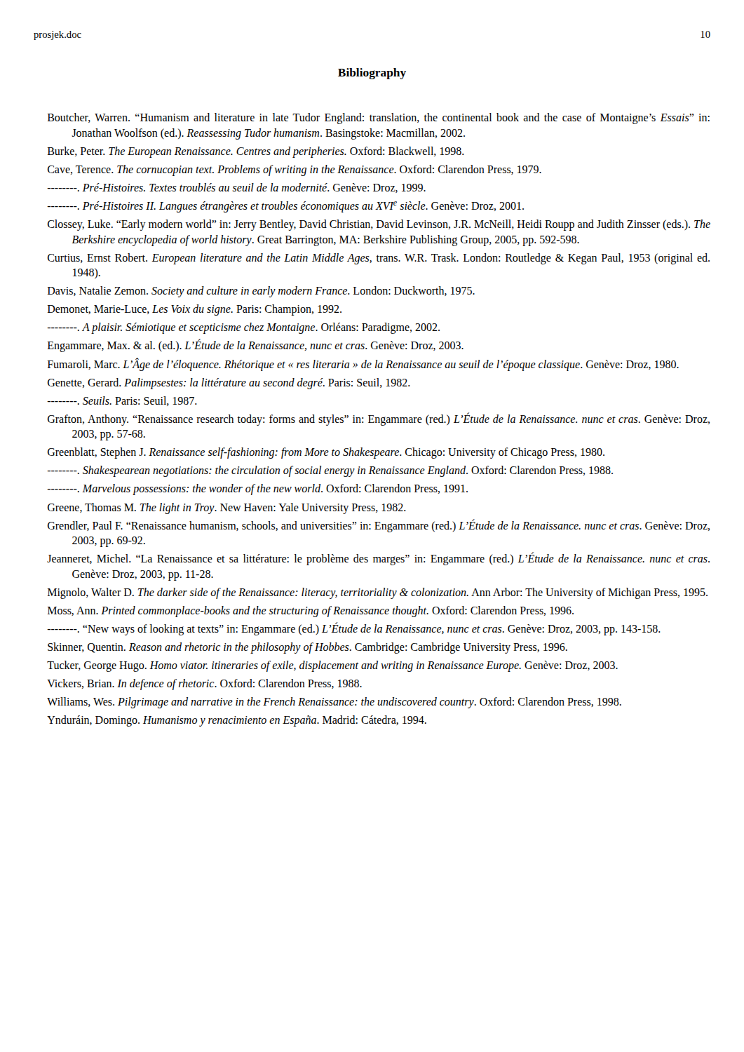prosjek.doc 10
Bibliography
Boutcher, Warren. “Humanism and literature in late Tudor England: translation, the continental book and the case of Montaigne’s Essais” in: Jonathan Woolfson (ed.). Reassessing Tudor humanism. Basingstoke: Macmillan, 2002.
Burke, Peter. The European Renaissance. Centres and peripheries. Oxford: Blackwell, 1998.
Cave, Terence. The cornucopian text. Problems of writing in the Renaissance. Oxford: Clarendon Press, 1979.
--------. Pré-Histoires. Textes troublés au seuil de la modernité. Genève: Droz, 1999.
--------. Pré-Histoires II. Langues étrangères et troubles économiques au XVIe siècle. Genève: Droz, 2001.
Clossey, Luke. “Early modern world” in: Jerry Bentley, David Christian, David Levinson, J.R. McNeill, Heidi Roupp and Judith Zinsser (eds.). The Berkshire encyclopedia of world history. Great Barrington, MA: Berkshire Publishing Group, 2005, pp. 592-598.
Curtius, Ernst Robert. European literature and the Latin Middle Ages, trans. W.R. Trask. London: Routledge & Kegan Paul, 1953 (original ed. 1948).
Davis, Natalie Zemon. Society and culture in early modern France. London: Duckworth, 1975.
Demonet, Marie-Luce, Les Voix du signe. Paris: Champion, 1992.
--------. A plaisir. Sémiotique et scepticisme chez Montaigne. Orléans: Paradigme, 2002.
Engammare, Max. & al. (ed.). L’Étude de la Renaissance, nunc et cras. Genève: Droz, 2003.
Fumaroli, Marc. L’Âge de l’éloquence. Rhétorique et « res literaria » de la Renaissance au seuil de l’époque classique. Genève: Droz, 1980.
Genette, Gerard. Palimpsestes: la littérature au second degré. Paris: Seuil, 1982.
--------. Seuils. Paris: Seuil, 1987.
Grafton, Anthony. “Renaissance research today: forms and styles” in: Engammare (red.) L’Étude de la Renaissance. nunc et cras. Genève: Droz, 2003, pp. 57-68.
Greenblatt, Stephen J. Renaissance self-fashioning: from More to Shakespeare. Chicago: University of Chicago Press, 1980.
--------. Shakespearean negotiations: the circulation of social energy in Renaissance England. Oxford: Clarendon Press, 1988.
--------. Marvelous possessions: the wonder of the new world. Oxford: Clarendon Press, 1991.
Greene, Thomas M. The light in Troy. New Haven: Yale University Press, 1982.
Grendler, Paul F. “Renaissance humanism, schools, and universities” in: Engammare (red.) L’Étude de la Renaissance. nunc et cras. Genève: Droz, 2003, pp. 69-92.
Jeanneret, Michel. “La Renaissance et sa littérature: le problème des marges” in: Engammare (red.) L’Étude de la Renaissance. nunc et cras. Genève: Droz, 2003, pp. 11-28.
Mignolo, Walter D. The darker side of the Renaissance: literacy, territoriality & colonization. Ann Arbor: The University of Michigan Press, 1995.
Moss, Ann. Printed commonplace-books and the structuring of Renaissance thought. Oxford: Clarendon Press, 1996.
--------. “New ways of looking at texts” in: Engammare (ed.) L’Étude de la Renaissance, nunc et cras. Genève: Droz, 2003, pp. 143-158.
Skinner, Quentin. Reason and rhetoric in the philosophy of Hobbes. Cambridge: Cambridge University Press, 1996.
Tucker, George Hugo. Homo viator. itineraries of exile, displacement and writing in Renaissance Europe. Genève: Droz, 2003.
Vickers, Brian. In defence of rhetoric. Oxford: Clarendon Press, 1988.
Williams, Wes. Pilgrimage and narrative in the French Renaissance: the undiscovered country. Oxford: Clarendon Press, 1998.
Ynduráin, Domingo. Humanismo y renacimiento en España. Madrid: Cátedra, 1994.